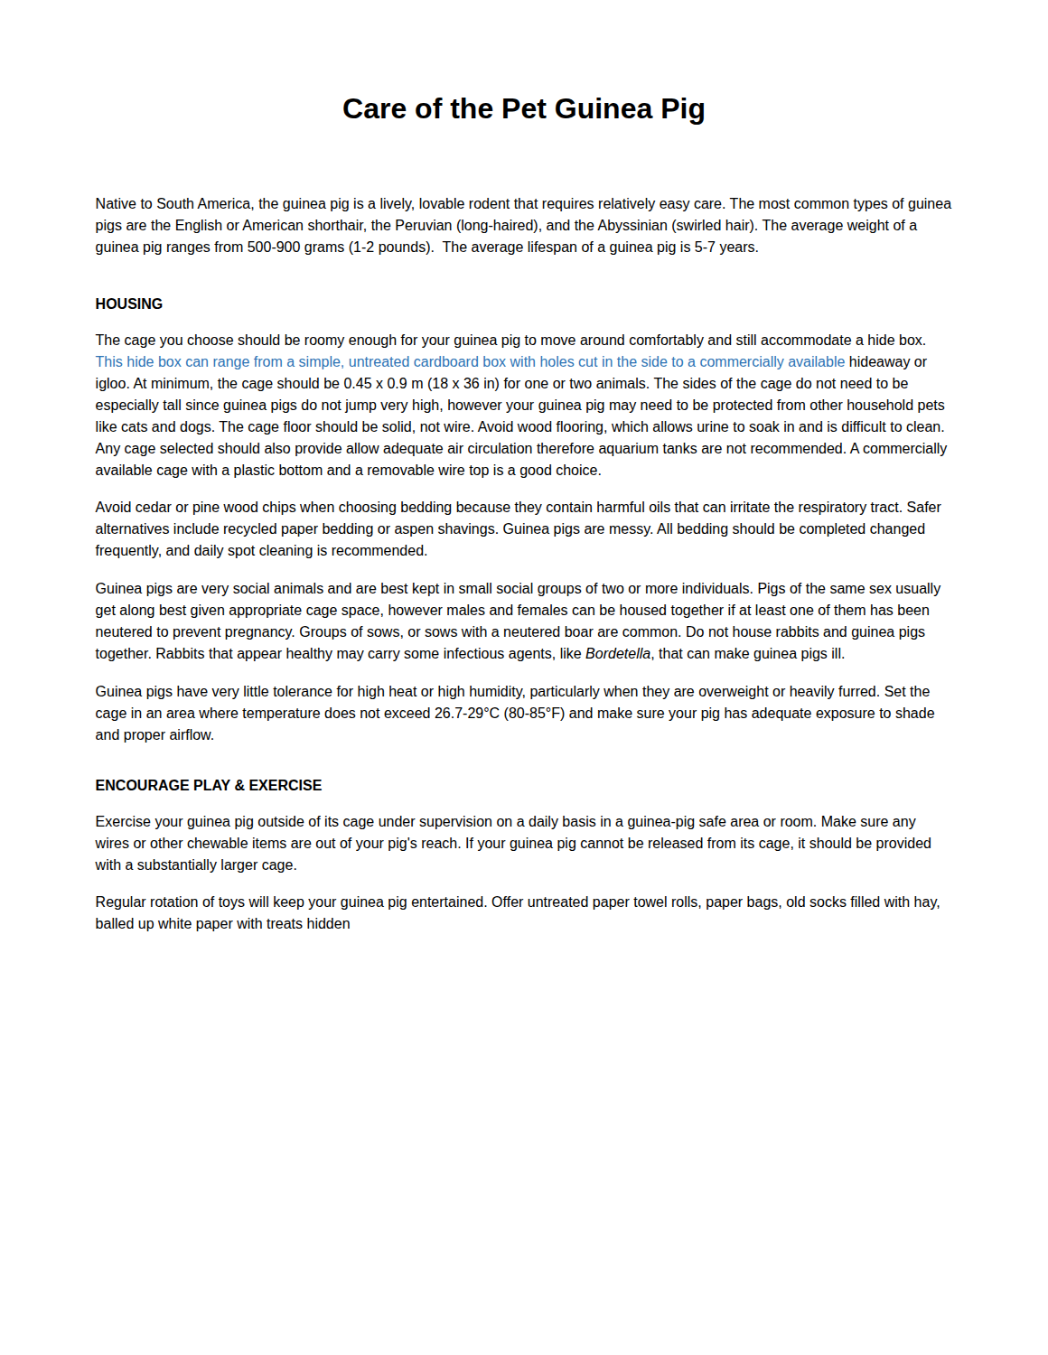Care of the Pet Guinea Pig
Native to South America, the guinea pig is a lively, lovable rodent that requires relatively easy care. The most common types of guinea pigs are the English or American shorthair, the Peruvian (long-haired), and the Abyssinian (swirled hair). The average weight of a guinea pig ranges from 500-900 grams (1-2 pounds). The average lifespan of a guinea pig is 5-7 years.
Housing
The cage you choose should be roomy enough for your guinea pig to move around comfortably and still accommodate a hide box. This hide box can range from a simple, untreated cardboard box with holes cut in the side to a commercially available hideaway or igloo. At minimum, the cage should be 0.45 x 0.9 m (18 x 36 in) for one or two animals. The sides of the cage do not need to be especially tall since guinea pigs do not jump very high, however your guinea pig may need to be protected from other household pets like cats and dogs. The cage floor should be solid, not wire. Avoid wood flooring, which allows urine to soak in and is difficult to clean. Any cage selected should also provide allow adequate air circulation therefore aquarium tanks are not recommended. A commercially available cage with a plastic bottom and a removable wire top is a good choice.
Avoid cedar or pine wood chips when choosing bedding because they contain harmful oils that can irritate the respiratory tract. Safer alternatives include recycled paper bedding or aspen shavings. Guinea pigs are messy. All bedding should be completed changed frequently, and daily spot cleaning is recommended.
Guinea pigs are very social animals and are best kept in small social groups of two or more individuals. Pigs of the same sex usually get along best given appropriate cage space, however males and females can be housed together if at least one of them has been neutered to prevent pregnancy. Groups of sows, or sows with a neutered boar are common. Do not house rabbits and guinea pigs together. Rabbits that appear healthy may carry some infectious agents, like Bordetella, that can make guinea pigs ill.
Guinea pigs have very little tolerance for high heat or high humidity, particularly when they are overweight or heavily furred. Set the cage in an area where temperature does not exceed 26.7-29°C (80-85°F) and make sure your pig has adequate exposure to shade and proper airflow.
Encourage Play & Exercise
Exercise your guinea pig outside of its cage under supervision on a daily basis in a guinea-pig safe area or room. Make sure any wires or other chewable items are out of your pig's reach. If your guinea pig cannot be released from its cage, it should be provided with a substantially larger cage.
Regular rotation of toys will keep your guinea pig entertained. Offer untreated paper towel rolls, paper bags, old socks filled with hay, balled up white paper with treats hidden